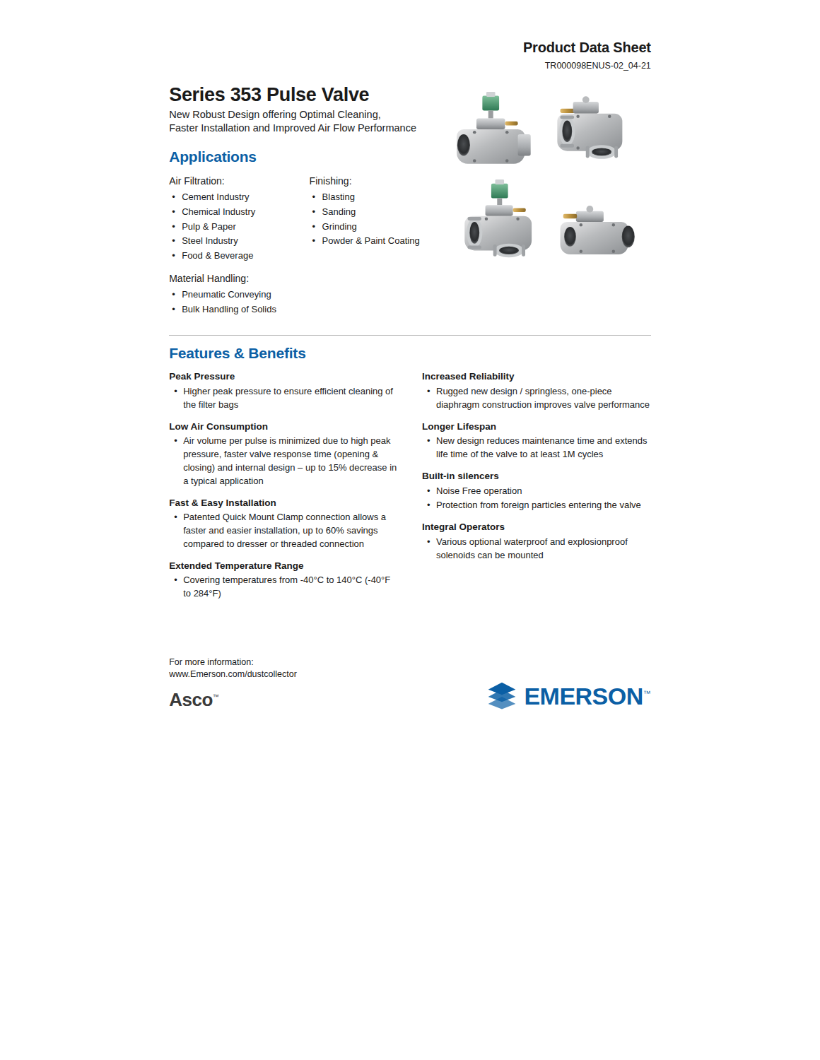Product Data Sheet
TR000098ENUS-02_04-21
Series 353 Pulse Valve
New Robust Design offering Optimal Cleaning,
Faster Installation and Improved Air Flow Performance
Applications
Air Filtration:
Cement Industry
Chemical Industry
Pulp & Paper
Steel Industry
Food & Beverage
Material Handling:
Pneumatic Conveying
Bulk Handling of Solids
Finishing:
Blasting
Sanding
Grinding
Powder & Paint Coating
Features & Benefits
Peak Pressure
Higher peak pressure to ensure efficient cleaning of the filter bags
Low Air Consumption
Air volume per pulse is minimized due to high peak pressure, faster valve response time (opening & closing) and internal design – up to 15% decrease in a typical application
Fast & Easy Installation
Patented Quick Mount Clamp connection allows a faster and easier installation, up to 60% savings compared to dresser or threaded connection
Extended Temperature Range
Covering temperatures from -40°C to 140°C (-40°F to 284°F)
Increased Reliability
Rugged new design / springless, one-piece diaphragm construction improves valve performance
Longer Lifespan
New design reduces maintenance time and extends life time of the valve to at least 1M cycles
Built-in silencers
Noise Free operation
Protection from foreign particles entering the valve
Integral Operators
Various optional waterproof and explosionproof solenoids can be mounted
For more information:
www.Emerson.com/dustcollector
Asco™
EMERSON™